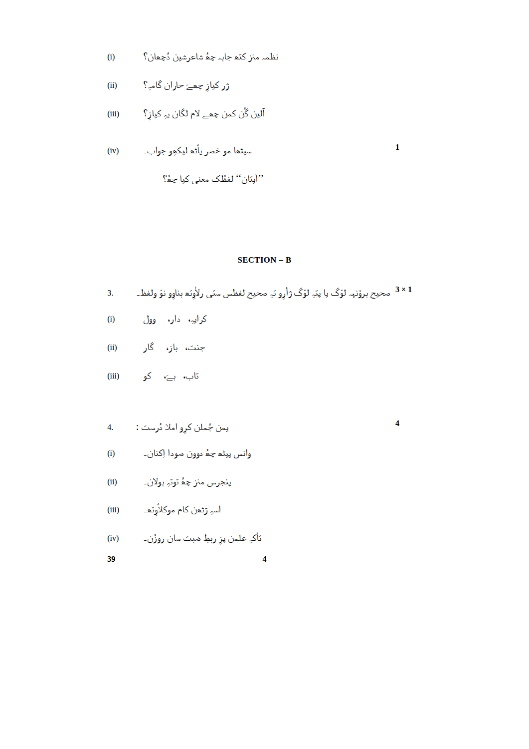نظمہ منز کتھ جابہ چھُ شاعرشین دُچھان؟ (i)
ژر کیازِ چھےَ حاران گامہِ؟ (ii)
آلین گُن کمن چھے لام لگان یہِ کیازِ؟ (iii)
1
سیٹھا مو خصر پأٹھ لیکھِو جواب۔ (iv)
’’آیتان‘‘ لفظُک معنی کیا چھُ؟
SECTION – B
3 × 1
صحیح بروٚنہہ لوٚگ یا پتہِ لوٚگ ژأرِو تہِ صحیح لفظس ستی رلأوِتھ بناوِو نوٚ ولفظ۔ 3.
کرایہِ، دار، وول (i)
جنت، باز، گار (ii)
تاب، بےَ، کو (iii)
4
یمن جُملن کرِو املا دُرست : 4.
وانس پیٹھ چھُ دوون صودا اِکنان۔ (i)
پنجرس منز چھُ توتہِ بولان۔ (ii)
اسہِ ژٹھن کام موکلأوِتھ۔ (iii)
تأکہِ علمن پزِ ربطِ ضبت سان روزُن۔ (iv)
39 4